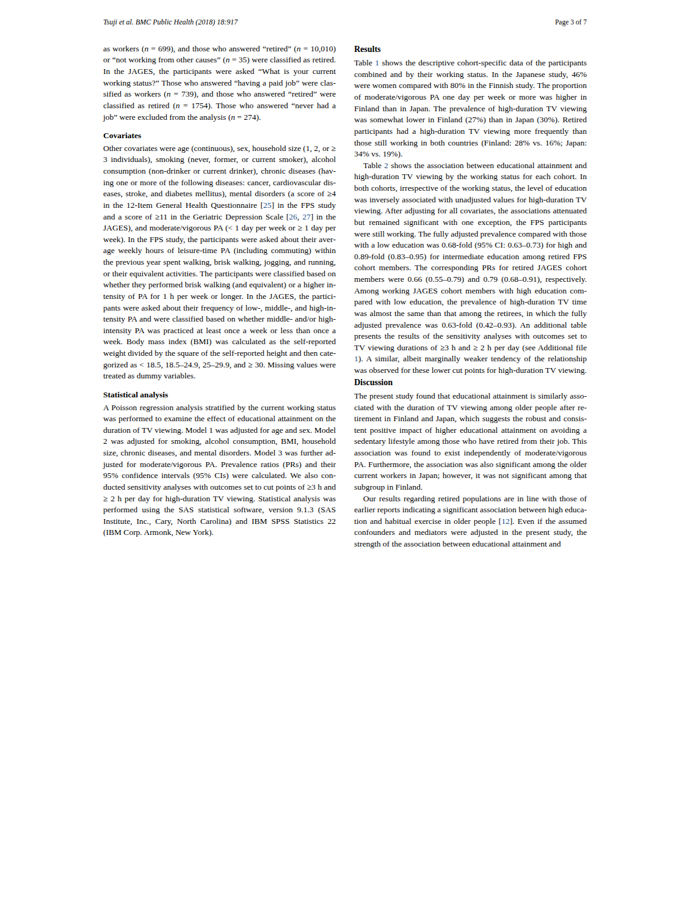Tsuji et al. BMC Public Health (2018) 18:917
Page 3 of 7
as workers (n = 699), and those who answered “retired” (n = 10,010) or “not working from other causes” (n = 35) were classified as retired. In the JAGES, the participants were asked “What is your current working status?” Those who answered “having a paid job” were classified as workers (n = 739), and those who answered “retired” were classified as retired (n = 1754). Those who answered “never had a job” were excluded from the analysis (n = 274).
Covariates
Other covariates were age (continuous), sex, household size (1, 2, or ≥ 3 individuals), smoking (never, former, or current smoker), alcohol consumption (non-drinker or current drinker), chronic diseases (having one or more of the following diseases: cancer, cardiovascular diseases, stroke, and diabetes mellitus), mental disorders (a score of ≥4 in the 12-Item General Health Questionnaire [25] in the FPS study and a score of ≥11 in the Geriatric Depression Scale [26, 27] in the JAGES), and moderate/vigorous PA (< 1 day per week or ≥ 1 day per week). In the FPS study, the participants were asked about their average weekly hours of leisure-time PA (including commuting) within the previous year spent walking, brisk walking, jogging, and running, or their equivalent activities. The participants were classified based on whether they performed brisk walking (and equivalent) or a higher intensity of PA for 1 h per week or longer. In the JAGES, the participants were asked about their frequency of low-, middle-, and high-intensity PA and were classified based on whether middle- and/or high-intensity PA was practiced at least once a week or less than once a week. Body mass index (BMI) was calculated as the self-reported weight divided by the square of the self-reported height and then categorized as < 18.5, 18.5–24.9, 25–29.9, and ≥ 30. Missing values were treated as dummy variables.
Statistical analysis
A Poisson regression analysis stratified by the current working status was performed to examine the effect of educational attainment on the duration of TV viewing. Model 1 was adjusted for age and sex. Model 2 was adjusted for smoking, alcohol consumption, BMI, household size, chronic diseases, and mental disorders. Model 3 was further adjusted for moderate/vigorous PA. Prevalence ratios (PRs) and their 95% confidence intervals (95% CIs) were calculated. We also conducted sensitivity analyses with outcomes set to cut points of ≥3 h and ≥ 2 h per day for high-duration TV viewing. Statistical analysis was performed using the SAS statistical software, version 9.1.3 (SAS Institute, Inc., Cary, North Carolina) and IBM SPSS Statistics 22 (IBM Corp. Armonk, New York).
Results
Table 1 shows the descriptive cohort-specific data of the participants combined and by their working status. In the Japanese study, 46% were women compared with 80% in the Finnish study. The proportion of moderate/vigorous PA one day per week or more was higher in Finland than in Japan. The prevalence of high-duration TV viewing was somewhat lower in Finland (27%) than in Japan (30%). Retired participants had a high-duration TV viewing more frequently than those still working in both countries (Finland: 28% vs. 16%; Japan: 34% vs. 19%).
Table 2 shows the association between educational attainment and high-duration TV viewing by the working status for each cohort. In both cohorts, irrespective of the working status, the level of education was inversely associated with unadjusted values for high-duration TV viewing. After adjusting for all covariates, the associations attenuated but remained significant with one exception, the FPS participants were still working. The fully adjusted prevalence compared with those with a low education was 0.68-fold (95% CI: 0.63–0.73) for high and 0.89-fold (0.83–0.95) for intermediate education among retired FPS cohort members. The corresponding PRs for retired JAGES cohort members were 0.66 (0.55–0.79) and 0.79 (0.68–0.91), respectively. Among working JAGES cohort members with high education compared with low education, the prevalence of high-duration TV time was almost the same than that among the retirees, in which the fully adjusted prevalence was 0.63-fold (0.42–0.93). An additional table presents the results of the sensitivity analyses with outcomes set to TV viewing durations of ≥3 h and ≥ 2 h per day (see Additional file 1). A similar, albeit marginally weaker tendency of the relationship was observed for these lower cut points for high-duration TV viewing.
Discussion
The present study found that educational attainment is similarly associated with the duration of TV viewing among older people after retirement in Finland and Japan, which suggests the robust and consistent positive impact of higher educational attainment on avoiding a sedentary lifestyle among those who have retired from their job. This association was found to exist independently of moderate/vigorous PA. Furthermore, the association was also significant among the older current workers in Japan; however, it was not significant among that subgroup in Finland.
Our results regarding retired populations are in line with those of earlier reports indicating a significant association between high education and habitual exercise in older people [12]. Even if the assumed confounders and mediators were adjusted in the present study, the strength of the association between educational attainment and